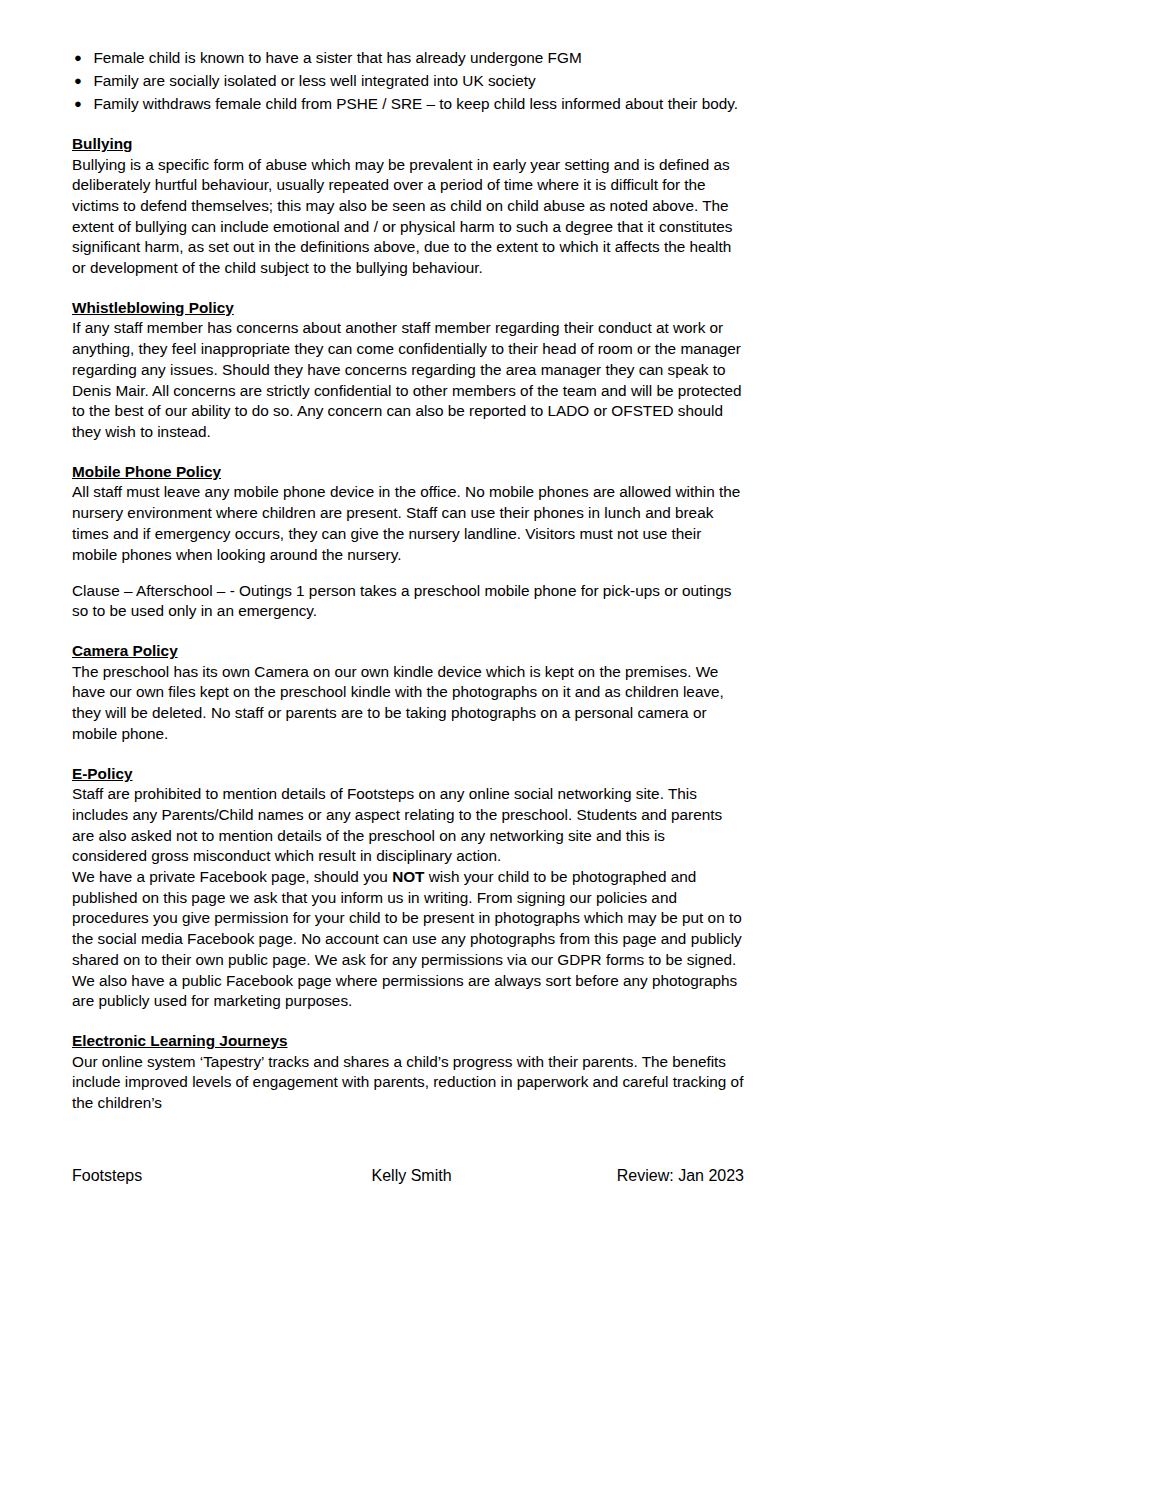Female child is known to have a sister that has already undergone FGM
Family are socially isolated or less well integrated into UK society
Family withdraws female child from PSHE / SRE – to keep child less informed about their body.
Bullying
Bullying is a specific form of abuse which may be prevalent in early year setting and is defined as deliberately hurtful behaviour, usually repeated over a period of time where it is difficult for the victims to defend themselves; this may also be seen as child on child abuse as noted above. The extent of bullying can include emotional and / or physical harm to such a degree that it constitutes significant harm, as set out in the definitions above, due to the extent to which it affects the health or development of the child subject to the bullying behaviour.
Whistleblowing Policy
If any staff member has concerns about another staff member regarding their conduct at work or anything, they feel inappropriate they can come confidentially to their head of room or the manager regarding any issues. Should they have concerns regarding the area manager they can speak to Denis Mair. All concerns are strictly confidential to other members of the team and will be protected to the best of our ability to do so. Any concern can also be reported to LADO or OFSTED should they wish to instead.
Mobile Phone Policy
All staff must leave any mobile phone device in the office. No mobile phones are allowed within the nursery environment where children are present. Staff can use their phones in lunch and break times and if emergency occurs, they can give the nursery landline. Visitors must not use their mobile phones when looking around the nursery.
Clause – Afterschool – - Outings 1 person takes a preschool mobile phone for pick-ups or outings so to be used only in an emergency.
Camera Policy
The preschool has its own Camera on our own kindle device which is kept on the premises. We have our own files kept on the preschool kindle with the photographs on it and as children leave, they will be deleted. No staff or parents are to be taking photographs on a personal camera or mobile phone.
E-Policy
Staff are prohibited to mention details of Footsteps on any online social networking site. This includes any Parents/Child names or any aspect relating to the preschool. Students and parents are also asked not to mention details of the preschool on any networking site and this is considered gross misconduct which result in disciplinary action.
We have a private Facebook page, should you NOT wish your child to be photographed and published on this page we ask that you inform us in writing. From signing our policies and procedures you give permission for your child to be present in photographs which may be put on to the social media Facebook page. No account can use any photographs from this page and publicly shared on to their own public page. We ask for any permissions via our GDPR forms to be signed.
We also have a public Facebook page where permissions are always sort before any photographs are publicly used for marketing purposes.
Electronic Learning Journeys
Our online system ‘Tapestry’ tracks and shares a child’s progress with their parents. The benefits include improved levels of engagement with parents, reduction in paperwork and careful tracking of the children’s
Footsteps Kelly Smith Review: Jan 2023